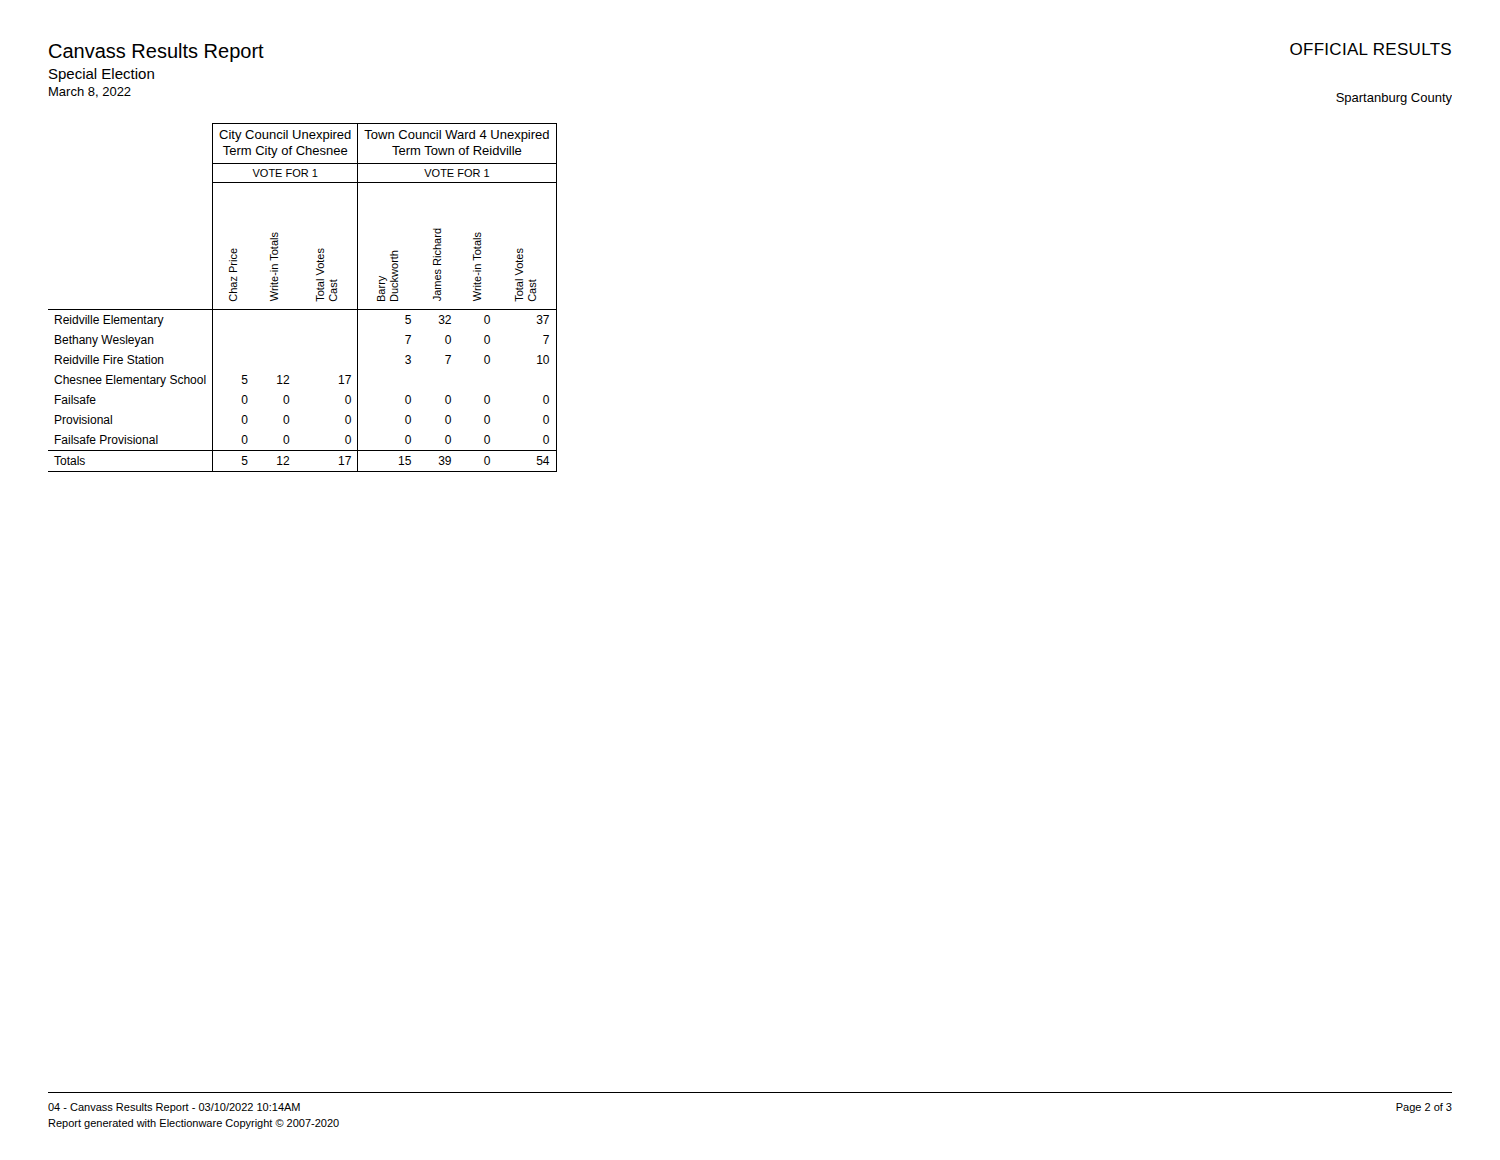Canvass Results Report
Special Election
March 8, 2022
OFFICIAL RESULTS
Spartanburg County
| | City Council Unexpired Term City of Chesnee | Town Council Ward 4 Unexpired Term Town of Reidville |
| --- | --- | --- |
| | VOTE FOR 1 | VOTE FOR 1 |
| | Chaz Price | Write-in Totals | Total Votes Cast | Barry Duckworth | James Richard | Write-in Totals | Total Votes Cast |
| Reidville Elementary | | | | 5 | 32 | 0 | 37 |
| Bethany Wesleyan | | | | 7 | 0 | 0 | 7 |
| Reidville Fire Station | | | | 3 | 7 | 0 | 10 |
| Chesnee Elementary School | 5 | 12 | 17 | | | | |
| Failsafe | 0 | 0 | 0 | 0 | 0 | 0 | 0 |
| Provisional | 0 | 0 | 0 | 0 | 0 | 0 | 0 |
| Failsafe Provisional | 0 | 0 | 0 | 0 | 0 | 0 | 0 |
| Totals | 5 | 12 | 17 | 15 | 39 | 0 | 54 |
04 - Canvass Results Report - 03/10/2022 10:14AM
Report generated with Electionware Copyright © 2007-2020
Page 2 of 3